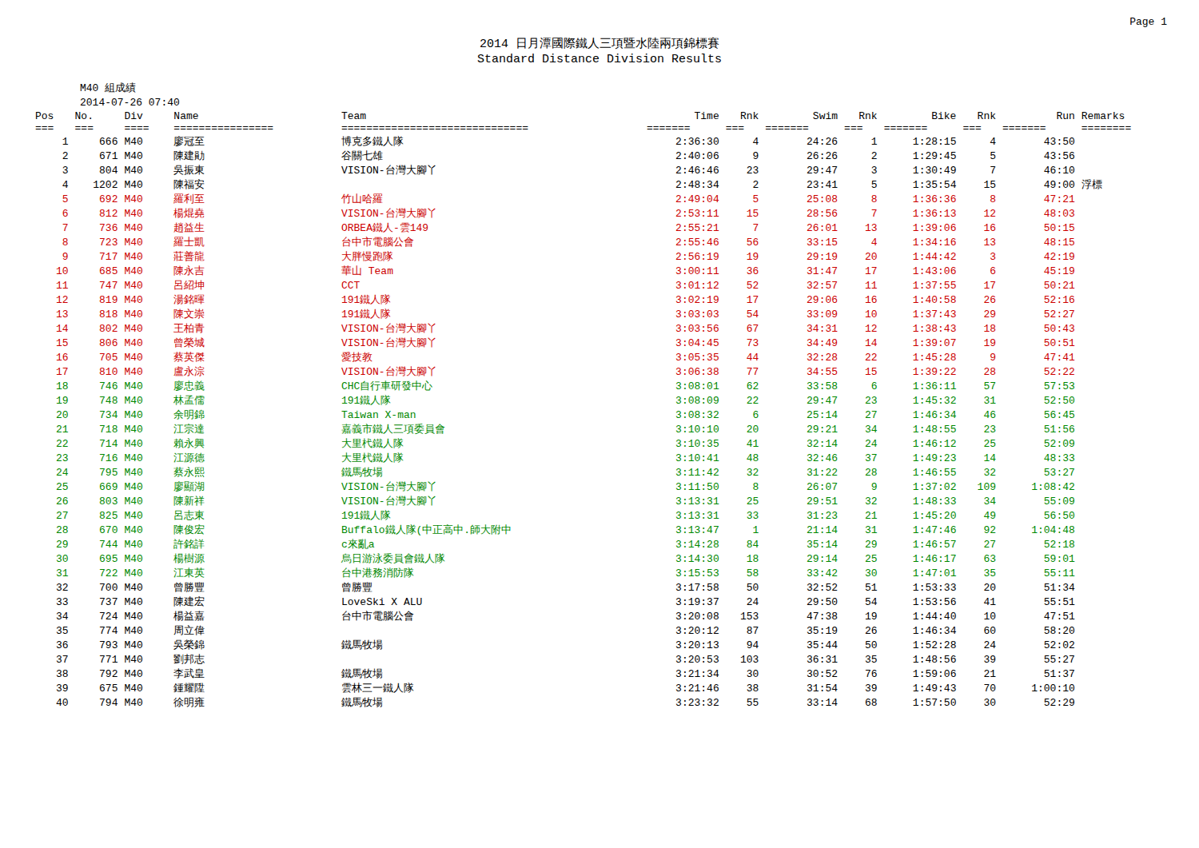Page 1
2014 日月潭國際鐵人三項暨水陸兩項錦標賽
Standard Distance Division Results
M40 組成績
2014-07-26 07:40
| Pos | No. | Div | Name | Team | Time | Rnk | Swim | Rnk | Bike | Rnk | Run | Remarks |
| --- | --- | --- | --- | --- | --- | --- | --- | --- | --- | --- | --- | --- |
| === | === | ==== | ================ | ============================== | ======= | === | ======= | === | ======= | === | ======= | ======== |
| 1 | 666 | M40 | 廖冠至 | 博克多鐵人隊 | 2:36:30 | 4 | 24:26 | 1 | 1:28:15 | 4 | 43:50 | |
| 2 | 671 | M40 | 陳建勛 | 谷關七雄 | 2:40:06 | 9 | 26:26 | 2 | 1:29:45 | 5 | 43:56 | |
| 3 | 804 | M40 | 吳振東 | VISION-台灣大腳丫 | 2:46:46 | 23 | 29:47 | 3 | 1:30:49 | 7 | 46:10 | |
| 4 | 1202 | M40 | 陳福安 | | 2:48:34 | 2 | 23:41 | 5 | 1:35:54 | 15 | 49:00 | 浮標 |
| 5 | 692 | M40 | 羅利至 | 竹山哈羅 | 2:49:04 | 5 | 25:08 | 8 | 1:36:36 | 8 | 47:21 | |
| 6 | 812 | M40 | 楊焜堯 | VISION-台灣大腳丫 | 2:53:11 | 15 | 28:56 | 7 | 1:36:13 | 12 | 48:03 | |
| 7 | 736 | M40 | 趙益生 | ORBEA鐵人-雲149 | 2:55:21 | 7 | 26:01 | 13 | 1:39:06 | 16 | 50:15 | |
| 8 | 723 | M40 | 羅士凱 | 台中市電腦公會 | 2:55:46 | 56 | 33:15 | 4 | 1:34:16 | 13 | 48:15 | |
| 9 | 717 | M40 | 莊善龍 | 大胖慢跑隊 | 2:56:19 | 19 | 29:19 | 20 | 1:44:42 | 3 | 42:19 | |
| 10 | 685 | M40 | 陳永吉 | 華山 Team | 3:00:11 | 36 | 31:47 | 17 | 1:43:06 | 6 | 45:19 | |
| 11 | 747 | M40 | 呂紹坤 | CCT | 3:01:12 | 52 | 32:57 | 11 | 1:37:55 | 17 | 50:21 | |
| 12 | 819 | M40 | 湯銘暉 | 191鐵人隊 | 3:02:19 | 17 | 29:06 | 16 | 1:40:58 | 26 | 52:16 | |
| 13 | 818 | M40 | 陳文崇 | 191鐵人隊 | 3:03:03 | 54 | 33:09 | 10 | 1:37:43 | 29 | 52:27 | |
| 14 | 802 | M40 | 王柏青 | VISION-台灣大腳丫 | 3:03:56 | 67 | 34:31 | 12 | 1:38:43 | 18 | 50:43 | |
| 15 | 806 | M40 | 曾榮城 | VISION-台灣大腳丫 | 3:04:45 | 73 | 34:49 | 14 | 1:39:07 | 19 | 50:51 | |
| 16 | 705 | M40 | 蔡英傑 | 愛技教 | 3:05:35 | 44 | 32:28 | 22 | 1:45:28 | 9 | 47:41 | |
| 17 | 810 | M40 | 盧永淙 | VISION-台灣大腳丫 | 3:06:38 | 77 | 34:55 | 15 | 1:39:22 | 28 | 52:22 | |
| 18 | 746 | M40 | 廖忠義 | CHC自行車研發中心 | 3:08:01 | 62 | 33:58 | 6 | 1:36:11 | 57 | 57:53 | |
| 19 | 748 | M40 | 林孟儒 | 191鐵人隊 | 3:08:09 | 22 | 29:47 | 23 | 1:45:32 | 31 | 52:50 | |
| 20 | 734 | M40 | 余明錦 | Taiwan X-man | 3:08:32 | 6 | 25:14 | 27 | 1:46:34 | 46 | 56:45 | |
| 21 | 718 | M40 | 江宗達 | 嘉義市鐵人三項委員會 | 3:10:10 | 20 | 29:21 | 34 | 1:48:55 | 23 | 51:56 | |
| 22 | 714 | M40 | 賴永興 | 大里杙鐵人隊 | 3:10:35 | 41 | 32:14 | 24 | 1:46:12 | 25 | 52:09 | |
| 23 | 716 | M40 | 江源德 | 大里杙鐵人隊 | 3:10:41 | 48 | 32:46 | 37 | 1:49:23 | 14 | 48:33 | |
| 24 | 795 | M40 | 蔡永熙 | 鐵馬牧場 | 3:11:42 | 32 | 31:22 | 28 | 1:46:55 | 32 | 53:27 | |
| 25 | 669 | M40 | 廖顯湖 | VISION-台灣大腳丫 | 3:11:50 | 8 | 26:07 | 9 | 1:37:02 | 109 | 1:08:42 | |
| 26 | 803 | M40 | 陳新祥 | VISION-台灣大腳丫 | 3:13:31 | 25 | 29:51 | 32 | 1:48:33 | 34 | 55:09 | |
| 27 | 825 | M40 | 呂志東 | 191鐵人隊 | 3:13:31 | 33 | 31:23 | 21 | 1:45:20 | 49 | 56:50 | |
| 28 | 670 | M40 | 陳俊宏 | Buffalo鐵人隊(中正高中.師大附中 | 3:13:47 | 1 | 21:14 | 31 | 1:47:46 | 92 | 1:04:48 | |
| 29 | 744 | M40 | 許銘詳 | c來亂a | 3:14:28 | 84 | 35:14 | 29 | 1:46:57 | 27 | 52:18 | |
| 30 | 695 | M40 | 楊樹源 | 烏日游泳委員會鐵人隊 | 3:14:30 | 18 | 29:14 | 25 | 1:46:17 | 63 | 59:01 | |
| 31 | 722 | M40 | 江東英 | 台中港務消防隊 | 3:15:53 | 58 | 33:42 | 30 | 1:47:01 | 35 | 55:11 | |
| 32 | 700 | M40 | 曾勝豐 | 曾勝豐 | 3:17:58 | 50 | 32:52 | 51 | 1:53:33 | 20 | 51:34 | |
| 33 | 737 | M40 | 陳建宏 | LoveSki X ALU | 3:19:37 | 24 | 29:50 | 54 | 1:53:56 | 41 | 55:51 | |
| 34 | 724 | M40 | 楊益嘉 | 台中市電腦公會 | 3:20:08 | 153 | 47:38 | 19 | 1:44:40 | 10 | 47:51 | |
| 35 | 774 | M40 | 周立偉 | | 3:20:12 | 87 | 35:19 | 26 | 1:46:34 | 60 | 58:20 | |
| 36 | 793 | M40 | 吳榮錦 | 鐵馬牧場 | 3:20:13 | 94 | 35:44 | 50 | 1:52:28 | 24 | 52:02 | |
| 37 | 771 | M40 | 劉邦志 | | 3:20:53 | 103 | 36:31 | 35 | 1:48:56 | 39 | 55:27 | |
| 38 | 792 | M40 | 李武皇 | 鐵馬牧場 | 3:21:34 | 30 | 30:52 | 76 | 1:59:06 | 21 | 51:37 | |
| 39 | 675 | M40 | 鍾耀陞 | 雲林三一鐵人隊 | 3:21:46 | 38 | 31:54 | 39 | 1:49:43 | 70 | 1:00:10 | |
| 40 | 794 | M40 | 徐明雍 | 鐵馬牧場 | 3:23:32 | 55 | 33:14 | 68 | 1:57:50 | 30 | 52:29 | |